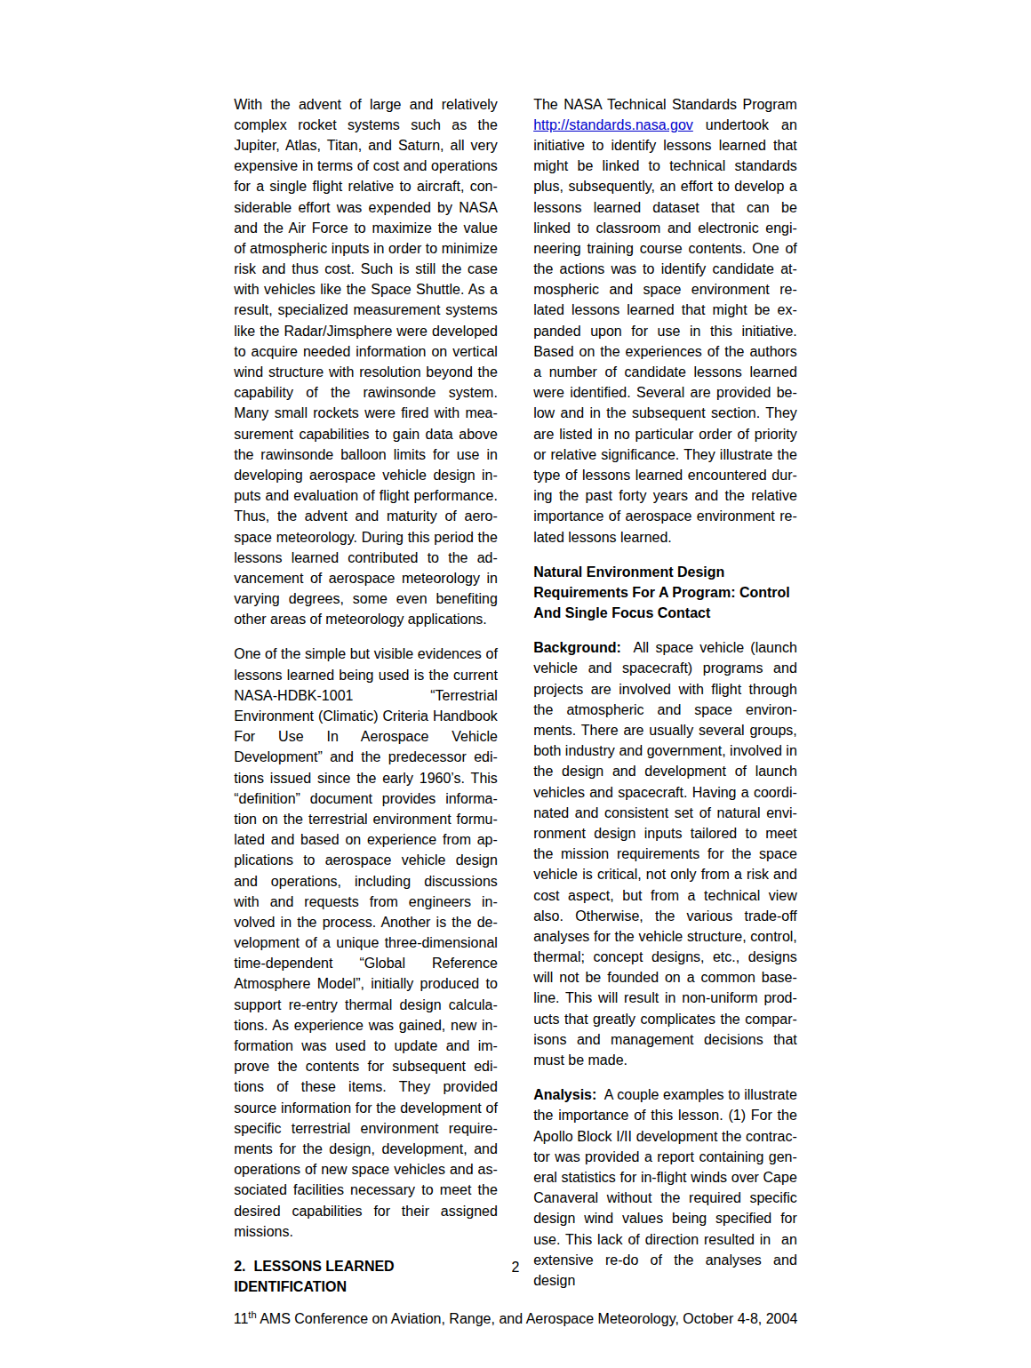With the advent of large and relatively complex rocket systems such as the Jupiter, Atlas, Titan, and Saturn, all very expensive in terms of cost and operations for a single flight relative to aircraft, considerable effort was expended by NASA and the Air Force to maximize the value of atmospheric inputs in order to minimize risk and thus cost. Such is still the case with vehicles like the Space Shuttle. As a result, specialized measurement systems like the Radar/Jimsphere were developed to acquire needed information on vertical wind structure with resolution beyond the capability of the rawinsonde system. Many small rockets were fired with measurement capabilities to gain data above the rawinsonde balloon limits for use in developing aerospace vehicle design inputs and evaluation of flight performance. Thus, the advent and maturity of aerospace meteorology. During this period the lessons learned contributed to the advancement of aerospace meteorology in varying degrees, some even benefiting other areas of meteorology applications.
One of the simple but visible evidences of lessons learned being used is the current NASA-HDBK-1001 “Terrestrial Environment (Climatic) Criteria Handbook For Use In Aerospace Vehicle Development” and the predecessor editions issued since the early 1960’s. This “definition” document provides information on the terrestrial environment formulated and based on experience from applications to aerospace vehicle design and operations, including discussions with and requests from engineers involved in the process. Another is the development of a unique three-dimensional time-dependent “Global Reference Atmosphere Model”, initially produced to support re-entry thermal design calculations. As experience was gained, new information was used to update and improve the contents for subsequent editions of these items. They provided source information for the development of specific terrestrial environment requirements for the design, development, and operations of new space vehicles and associated facilities necessary to meet the desired capabilities for their assigned missions.
2. LESSONS LEARNED IDENTIFICATION
The NASA Technical Standards Program http://standards.nasa.gov undertook an initiative to identify lessons learned that might be linked to technical standards plus, subsequently, an effort to develop a lessons learned dataset that can be linked to classroom and electronic engineering training course contents. One of the actions was to identify candidate atmospheric and space environment related lessons learned that might be expanded upon for use in this initiative. Based on the experiences of the authors a number of candidate lessons learned were identified. Several are provided below and in the subsequent section. They are listed in no particular order of priority or relative significance. They illustrate the type of lessons learned encountered during the past forty years and the relative importance of aerospace environment related lessons learned.
Natural Environment Design Requirements For A Program: Control And Single Focus Contact
Background: All space vehicle (launch vehicle and spacecraft) programs and projects are involved with flight through the atmospheric and space environments. There are usually several groups, both industry and government, involved in the design and development of launch vehicles and spacecraft. Having a coordinated and consistent set of natural environment design inputs tailored to meet the mission requirements for the space vehicle is critical, not only from a risk and cost aspect, but from a technical view also. Otherwise, the various trade-off analyses for the vehicle structure, control, thermal; concept designs, etc., designs will not be founded on a common baseline. This will result in non-uniform products that greatly complicates the comparisons and management decisions that must be made.
Analysis: A couple examples to illustrate the importance of this lesson. (1) For the Apollo Block I/II development the contractor was provided a report containing general statistics for in-flight winds over Cape Canaveral without the required specific design wind values being specified for use. This lack of direction resulted in an extensive re-do of the analyses and design
2
11th AMS Conference on Aviation, Range, and Aerospace Meteorology, October 4-8, 2004